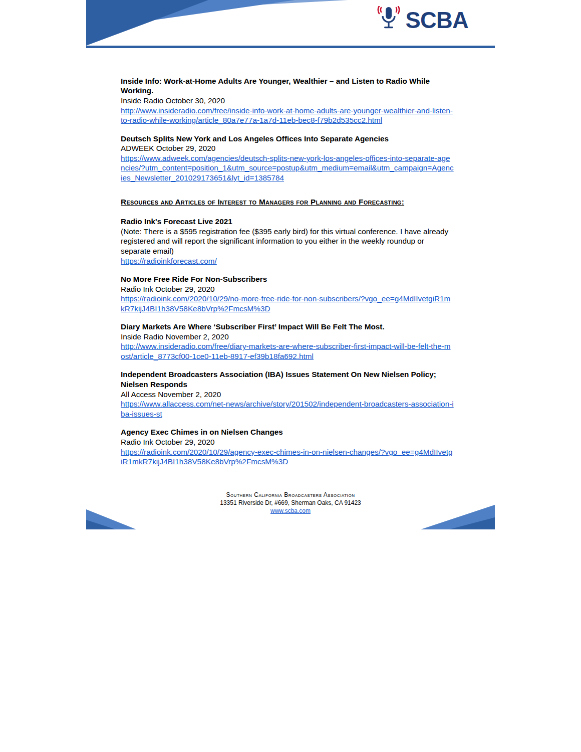SCBA
Inside Info: Work-at-Home Adults Are Younger, Wealthier – and Listen to Radio While Working.
Inside Radio October 30, 2020
http://www.insideradio.com/free/inside-info-work-at-home-adults-are-younger-wealthier-and-listen-to-radio-while-working/article_80a7e77a-1a7d-11eb-bec8-f79b2d535cc2.html
Deutsch Splits New York and Los Angeles Offices Into Separate Agencies
ADWEEK October 29, 2020
https://www.adweek.com/agencies/deutsch-splits-new-york-los-angeles-offices-into-separate-agencies/?utm_content=position_1&utm_source=postup&utm_medium=email&utm_campaign=Agencies_Newsletter_201029173651&lyt_id=1385784
Resources and Articles of Interest to Managers for Planning and Forecasting:
Radio Ink's Forecast Live 2021
(Note: There is a $595 registration fee ($395 early bird) for this virtual conference. I have already registered and will report the significant information to you either in the weekly roundup or separate email)
https://radioinkforecast.com/
No More Free Ride For Non-Subscribers
Radio Ink October 29, 2020
https://radioink.com/2020/10/29/no-more-free-ride-for-non-subscribers/?vgo_ee=g4MdIIvetgiR1mkR7kijJ4BI1h38V58Ke8bVrp%2FmcsM%3D
Diary Markets Are Where ‘Subscriber First’ Impact Will Be Felt The Most.
Inside Radio November 2, 2020
http://www.insideradio.com/free/diary-markets-are-where-subscriber-first-impact-will-be-felt-the-most/article_8773cf00-1ce0-11eb-8917-ef39b18fa692.html
Independent Broadcasters Association (IBA) Issues Statement On New Nielsen Policy; Nielsen Responds
All Access November 2, 2020
https://www.allaccess.com/net-news/archive/story/201502/independent-broadcasters-association-iba-issues-st
Agency Exec Chimes in on Nielsen Changes
Radio Ink October 29, 2020
https://radioink.com/2020/10/29/agency-exec-chimes-in-on-nielsen-changes/?vgo_ee=g4MdIIvetgiR1mkR7kijJ4BI1h38V58Ke8bVrp%2FmcsM%3D
Southern California Broadcasters Association
13351 Riverside Dr, #669, Sherman Oaks, CA 91423
www.scba.com